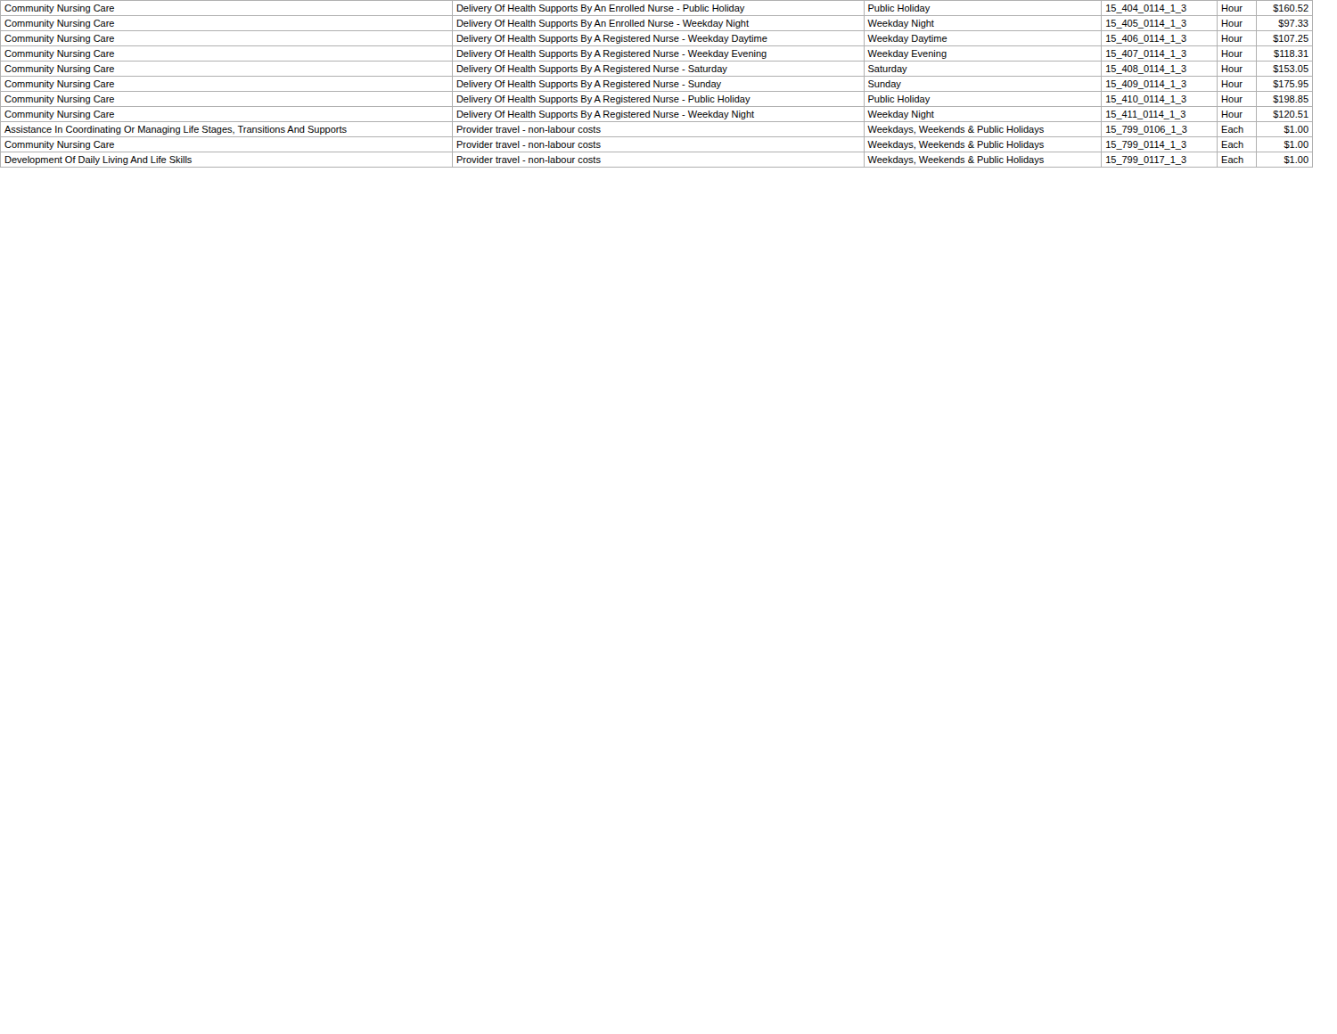| Community Nursing Care | Delivery Of Health Supports By An Enrolled Nurse - Public Holiday | Public Holiday | 15_404_0114_1_3 | Hour | $160.52 | |
| Community Nursing Care | Delivery Of Health Supports By An Enrolled Nurse - Weekday Night | Weekday Night | 15_405_0114_1_3 | Hour | $97.33 | |
| Community Nursing Care | Delivery Of Health Supports By A Registered Nurse - Weekday Daytime | Weekday Daytime | 15_406_0114_1_3 | Hour | $107.25 | |
| Community Nursing Care | Delivery Of Health Supports By A Registered Nurse - Weekday Evening | Weekday Evening | 15_407_0114_1_3 | Hour | $118.31 | |
| Community Nursing Care | Delivery Of Health Supports By A Registered Nurse - Saturday | Saturday | 15_408_0114_1_3 | Hour | $153.05 | |
| Community Nursing Care | Delivery Of Health Supports By A Registered Nurse - Sunday | Sunday | 15_409_0114_1_3 | Hour | $175.95 | |
| Community Nursing Care | Delivery Of Health Supports By A Registered Nurse - Public Holiday | Public Holiday | 15_410_0114_1_3 | Hour | $198.85 | |
| Community Nursing Care | Delivery Of Health Supports By A Registered Nurse - Weekday Night | Weekday Night | 15_411_0114_1_3 | Hour | $120.51 | |
| Assistance In Coordinating Or Managing Life Stages, Transitions And Supports | Provider travel - non-labour costs | Weekdays, Weekends & Public Holidays | 15_799_0106_1_3 | Each | $1.00 | |
| Community Nursing Care | Provider travel - non-labour costs | Weekdays, Weekends & Public Holidays | 15_799_0114_1_3 | Each | $1.00 | |
| Development Of Daily Living And Life Skills | Provider travel - non-labour costs | Weekdays, Weekends & Public Holidays | 15_799_0117_1_3 | Each | $1.00 | |